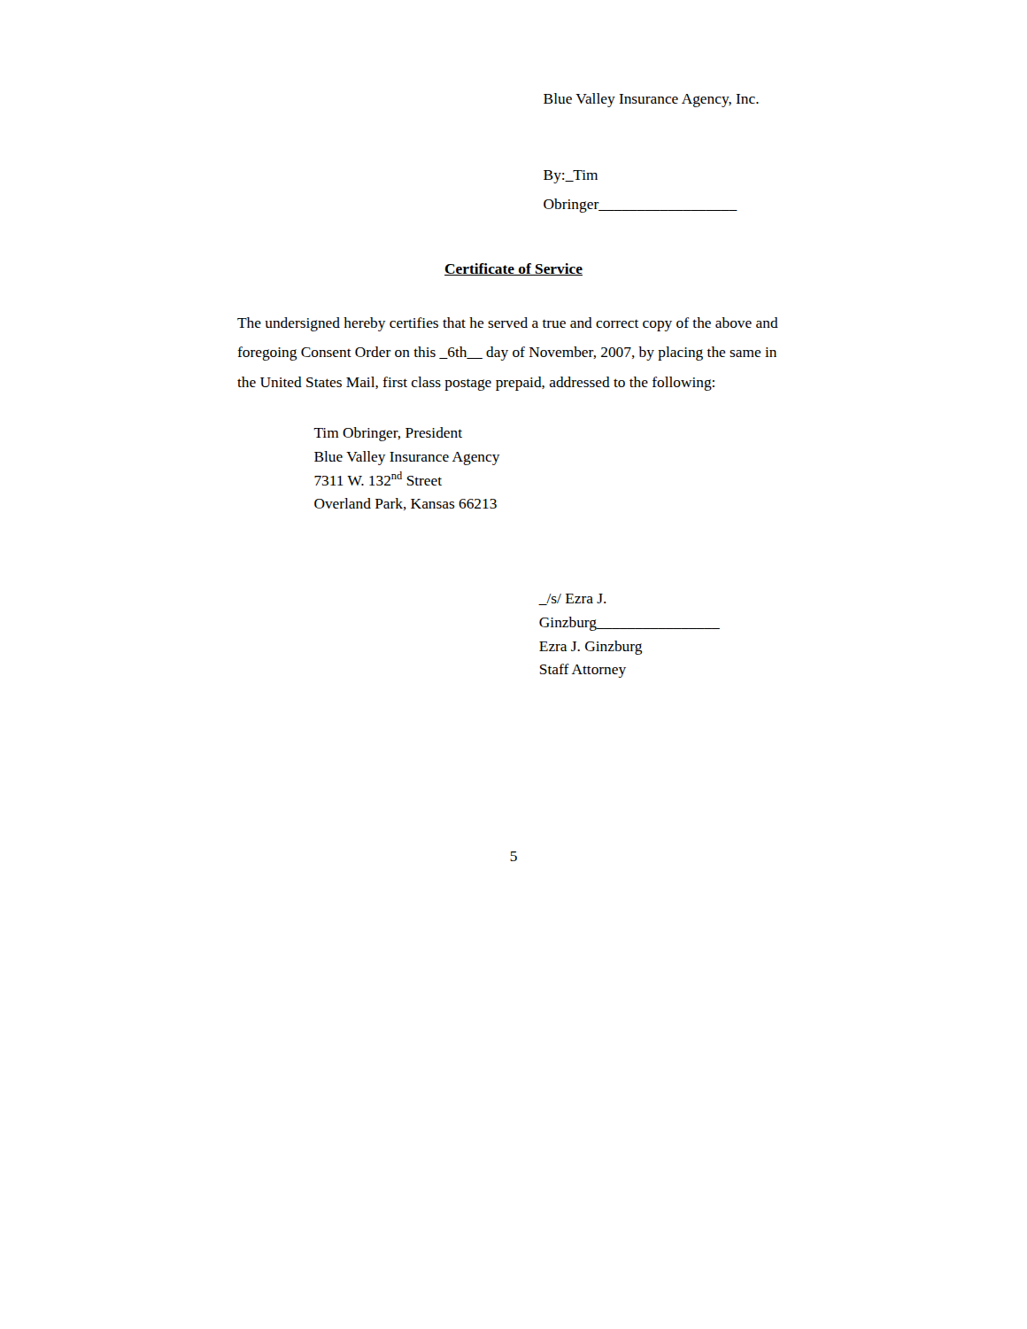Blue Valley Insurance Agency, Inc.
By:_Tim Obringer__________________
Certificate of Service
The undersigned hereby certifies that he served a true and correct copy of the above and foregoing Consent Order on this _6th__ day of November, 2007, by placing the same in the United States Mail, first class postage prepaid, addressed to the following:
Tim Obringer, President
Blue Valley Insurance Agency
7311 W. 132nd Street
Overland Park, Kansas 66213
_/s/ Ezra J. Ginzburg________________
Ezra J. Ginzburg
Staff Attorney
5